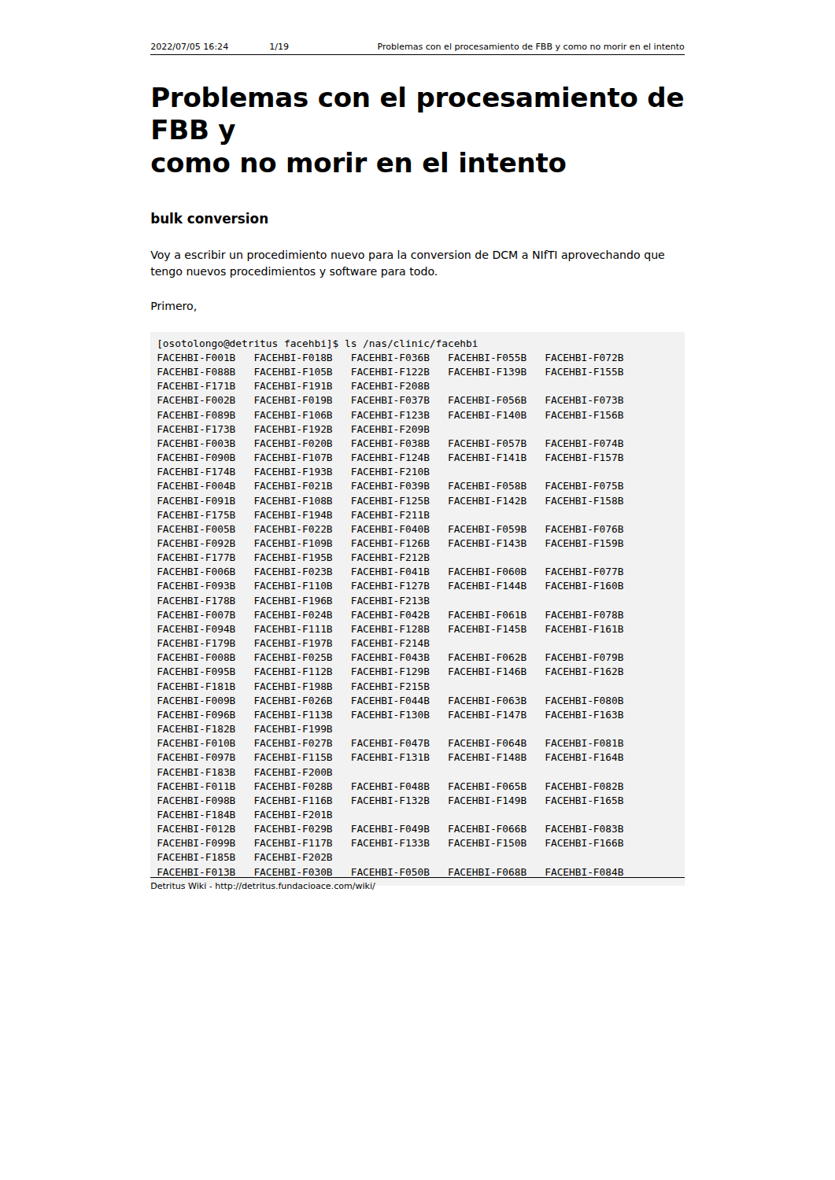2022/07/05 16:24 1/19 Problemas con el procesamiento de FBB y como no morir en el intento
Problemas con el procesamiento de FBB y
como no morir en el intento
bulk conversion
Voy a escribir un procedimiento nuevo para la conversion de DCM a NIfTI aprovechando que tengo nuevos procedimientos y software para todo.
Primero,
[osotolongo@detritus facehbi]$ ls /nas/clinic/facehbi
FACEHBI-F001B   FACEHBI-F018B   FACEHBI-F036B   FACEHBI-F055B   FACEHBI-F072B
FACEHBI-F088B   FACEHBI-F105B   FACEHBI-F122B   FACEHBI-F139B   FACEHBI-F155B
FACEHBI-F171B   FACEHBI-F191B   FACEHBI-F208B
FACEHBI-F002B   FACEHBI-F019B   FACEHBI-F037B   FACEHBI-F056B   FACEHBI-F073B
FACEHBI-F089B   FACEHBI-F106B   FACEHBI-F123B   FACEHBI-F140B   FACEHBI-F156B
FACEHBI-F173B   FACEHBI-F192B   FACEHBI-F209B
FACEHBI-F003B   FACEHBI-F020B   FACEHBI-F038B   FACEHBI-F057B   FACEHBI-F074B
FACEHBI-F090B   FACEHBI-F107B   FACEHBI-F124B   FACEHBI-F141B   FACEHBI-F157B
FACEHBI-F174B   FACEHBI-F193B   FACEHBI-F210B
FACEHBI-F004B   FACEHBI-F021B   FACEHBI-F039B   FACEHBI-F058B   FACEHBI-F075B
FACEHBI-F091B   FACEHBI-F108B   FACEHBI-F125B   FACEHBI-F142B   FACEHBI-F158B
FACEHBI-F175B   FACEHBI-F194B   FACEHBI-F211B
FACEHBI-F005B   FACEHBI-F022B   FACEHBI-F040B   FACEHBI-F059B   FACEHBI-F076B
FACEHBI-F092B   FACEHBI-F109B   FACEHBI-F126B   FACEHBI-F143B   FACEHBI-F159B
FACEHBI-F177B   FACEHBI-F195B   FACEHBI-F212B
FACEHBI-F006B   FACEHBI-F023B   FACEHBI-F041B   FACEHBI-F060B   FACEHBI-F077B
FACEHBI-F093B   FACEHBI-F110B   FACEHBI-F127B   FACEHBI-F144B   FACEHBI-F160B
FACEHBI-F178B   FACEHBI-F196B   FACEHBI-F213B
FACEHBI-F007B   FACEHBI-F024B   FACEHBI-F042B   FACEHBI-F061B   FACEHBI-F078B
FACEHBI-F094B   FACEHBI-F111B   FACEHBI-F128B   FACEHBI-F145B   FACEHBI-F161B
FACEHBI-F179B   FACEHBI-F197B   FACEHBI-F214B
FACEHBI-F008B   FACEHBI-F025B   FACEHBI-F043B   FACEHBI-F062B   FACEHBI-F079B
FACEHBI-F095B   FACEHBI-F112B   FACEHBI-F129B   FACEHBI-F146B   FACEHBI-F162B
FACEHBI-F181B   FACEHBI-F198B   FACEHBI-F215B
FACEHBI-F009B   FACEHBI-F026B   FACEHBI-F044B   FACEHBI-F063B   FACEHBI-F080B
FACEHBI-F096B   FACEHBI-F113B   FACEHBI-F130B   FACEHBI-F147B   FACEHBI-F163B
FACEHBI-F182B   FACEHBI-F199B
FACEHBI-F010B   FACEHBI-F027B   FACEHBI-F047B   FACEHBI-F064B   FACEHBI-F081B
FACEHBI-F097B   FACEHBI-F115B   FACEHBI-F131B   FACEHBI-F148B   FACEHBI-F164B
FACEHBI-F183B   FACEHBI-F200B
FACEHBI-F011B   FACEHBI-F028B   FACEHBI-F048B   FACEHBI-F065B   FACEHBI-F082B
FACEHBI-F098B   FACEHBI-F116B   FACEHBI-F132B   FACEHBI-F149B   FACEHBI-F165B
FACEHBI-F184B   FACEHBI-F201B
FACEHBI-F012B   FACEHBI-F029B   FACEHBI-F049B   FACEHBI-F066B   FACEHBI-F083B
FACEHBI-F099B   FACEHBI-F117B   FACEHBI-F133B   FACEHBI-F150B   FACEHBI-F166B
FACEHBI-F185B   FACEHBI-F202B
FACEHBI-F013B   FACEHBI-F030B   FACEHBI-F050B   FACEHBI-F068B   FACEHBI-F084B
Detritus Wiki - http://detritus.fundacioace.com/wiki/